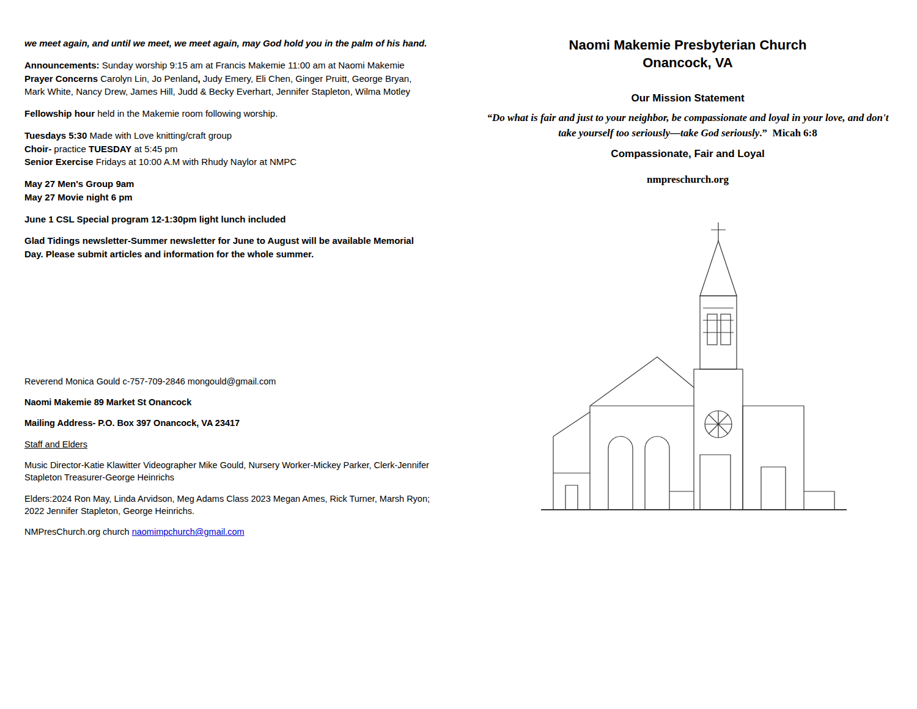we meet again, and until we meet, we meet again, may God hold you in the palm of his hand.
Announcements: Sunday worship 9:15 am at Francis Makemie 11:00 am at Naomi Makemie
Prayer Concerns Carolyn Lin, Jo Penland, Judy Emery, Eli Chen, Ginger Pruitt, George Bryan, Mark White, Nancy Drew, James Hill, Judd & Becky Everhart, Jennifer Stapleton, Wilma Motley
Fellowship hour held in the Makemie room following worship.
Tuesdays 5:30 Made with Love knitting/craft group
Choir- practice TUESDAY at 5:45 pm
Senior Exercise Fridays at 10:00 A.M with Rhudy Naylor at NMPC
May 27 Men's Group 9am
May 27 Movie night 6 pm
June 1 CSL Special program 12-1:30pm light lunch included
Glad Tidings newsletter-Summer newsletter for June to August will be available Memorial Day. Please submit articles and information for the whole summer.
Reverend Monica Gould c-757-709-2846 mongould@gmail.com
Naomi Makemie 89 Market St Onancock
Mailing Address- P.O. Box 397 Onancock, VA 23417
Staff and Elders
Music Director-Katie Klawitter Videographer Mike Gould, Nursery Worker-Mickey Parker, Clerk-Jennifer Stapleton Treasurer-George Heinrichs
Elders:2024 Ron May, Linda Arvidson, Meg Adams Class 2023 Megan Ames, Rick Turner, Marsh Ryon; 2022 Jennifer Stapleton, George Heinrichs.
NMPresChurch.org church naomimpchurch@gmail.com
Naomi Makemie Presbyterian Church
Onancock, VA
Our Mission Statement
“Do what is fair and just to your neighbor, be compassionate and loyal in your love, and don't take yourself too seriously—take God seriously.” Micah 6:8
Compassionate, Fair and Loyal
nmpreschurch.org